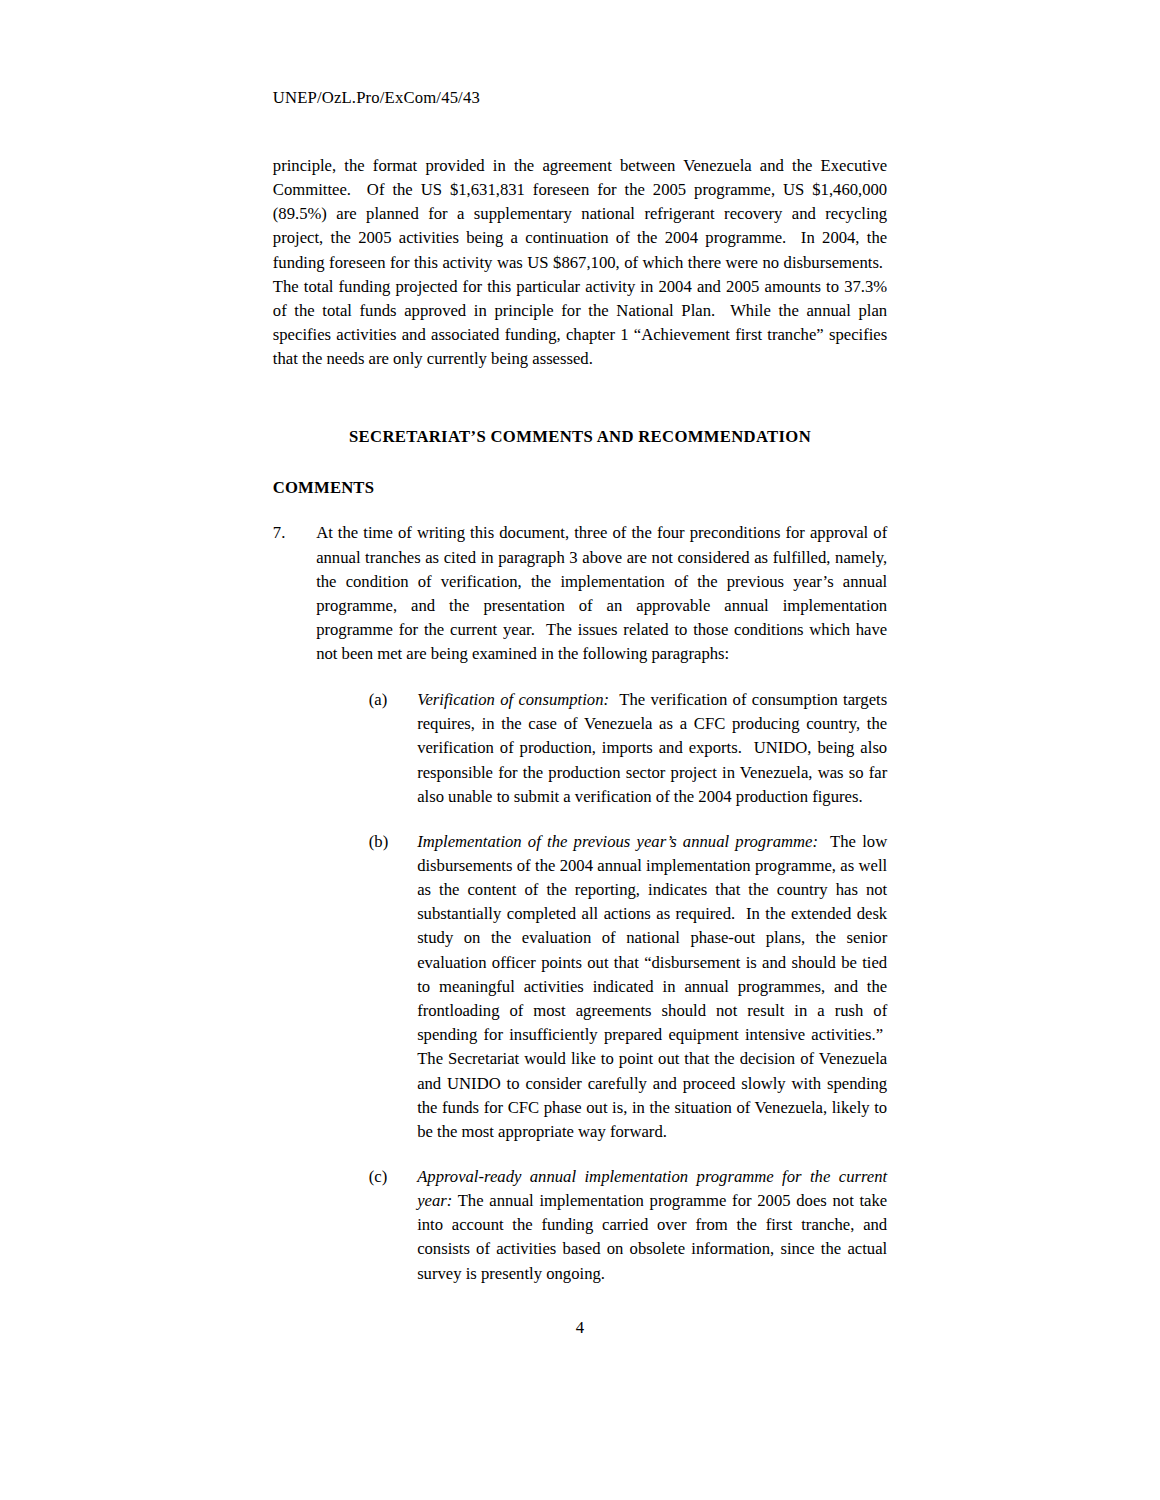UNEP/OzL.Pro/ExCom/45/43
principle, the format provided in the agreement between Venezuela and the Executive Committee. Of the US $1,631,831 foreseen for the 2005 programme, US $1,460,000 (89.5%) are planned for a supplementary national refrigerant recovery and recycling project, the 2005 activities being a continuation of the 2004 programme. In 2004, the funding foreseen for this activity was US $867,100, of which there were no disbursements. The total funding projected for this particular activity in 2004 and 2005 amounts to 37.3% of the total funds approved in principle for the National Plan. While the annual plan specifies activities and associated funding, chapter 1 “Achievement first tranche” specifies that the needs are only currently being assessed.
SECRETARIAT’S COMMENTS AND RECOMMENDATION
COMMENTS
7.
At the time of writing this document, three of the four preconditions for approval of annual tranches as cited in paragraph 3 above are not considered as fulfilled, namely, the condition of verification, the implementation of the previous year’s annual programme, and the presentation of an approvable annual implementation programme for the current year. The issues related to those conditions which have not been met are being examined in the following paragraphs:
(a) Verification of consumption: The verification of consumption targets requires, in the case of Venezuela as a CFC producing country, the verification of production, imports and exports. UNIDO, being also responsible for the production sector project in Venezuela, was so far also unable to submit a verification of the 2004 production figures.
(b) Implementation of the previous year’s annual programme: The low disbursements of the 2004 annual implementation programme, as well as the content of the reporting, indicates that the country has not substantially completed all actions as required. In the extended desk study on the evaluation of national phase-out plans, the senior evaluation officer points out that “disbursement is and should be tied to meaningful activities indicated in annual programmes, and the frontloading of most agreements should not result in a rush of spending for insufficiently prepared equipment intensive activities.” The Secretariat would like to point out that the decision of Venezuela and UNIDO to consider carefully and proceed slowly with spending the funds for CFC phase out is, in the situation of Venezuela, likely to be the most appropriate way forward.
(c) Approval-ready annual implementation programme for the current year: The annual implementation programme for 2005 does not take into account the funding carried over from the first tranche, and consists of activities based on obsolete information, since the actual survey is presently ongoing.
4